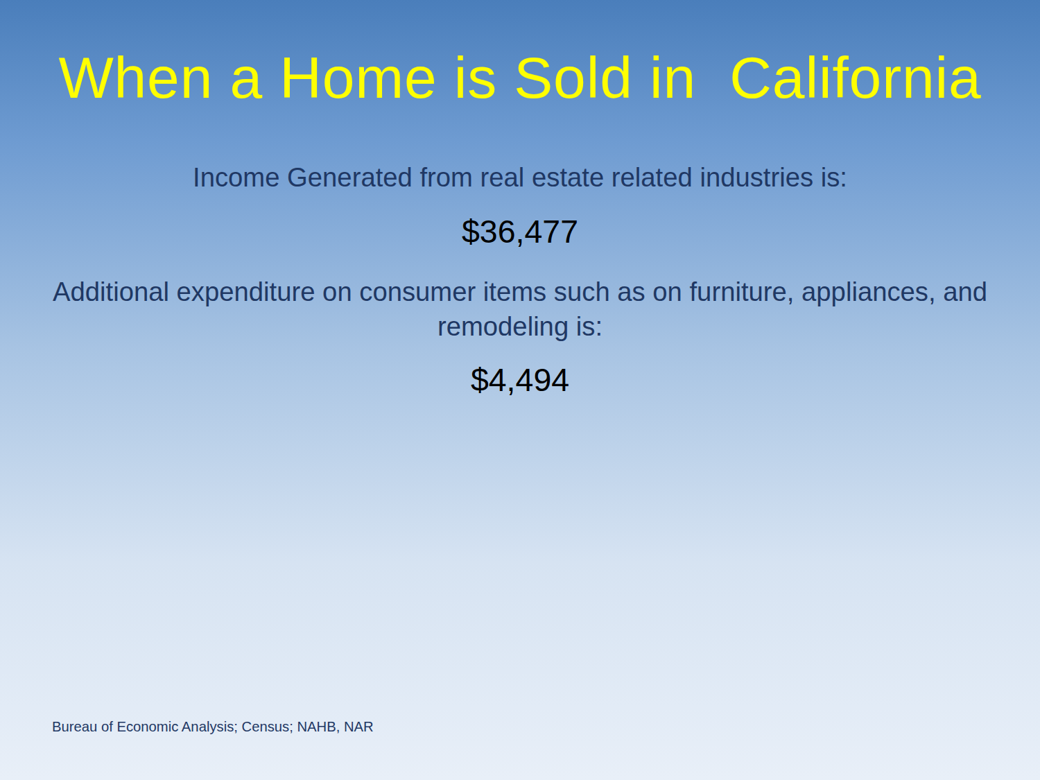When a Home is Sold in California
Income Generated from real estate related industries is:
$36,477
Additional expenditure on consumer items such as on furniture, appliances, and remodeling is:
$4,494
Bureau of Economic Analysis; Census; NAHB, NAR